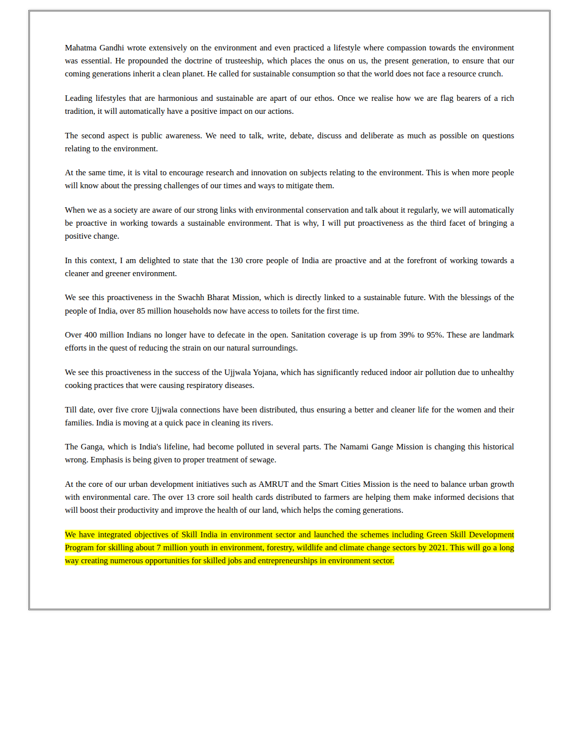Mahatma Gandhi wrote extensively on the environment and even practiced a lifestyle where compassion towards the environment was essential. He propounded the doctrine of trusteeship, which places the onus on us, the present generation, to ensure that our coming generations inherit a clean planet. He called for sustainable consumption so that the world does not face a resource crunch.
Leading lifestyles that are harmonious and sustainable are apart of our ethos. Once we realise how we are flag bearers of a rich tradition, it will automatically have a positive impact on our actions.
The second aspect is public awareness. We need to talk, write, debate, discuss and deliberate as much as possible on questions relating to the environment.
At the same time, it is vital to encourage research and innovation on subjects relating to the environment. This is when more people will know about the pressing challenges of our times and ways to mitigate them.
When we as a society are aware of our strong links with environmental conservation and talk about it regularly, we will automatically be proactive in working towards a sustainable environment. That is why, I will put proactiveness as the third facet of bringing a positive change.
In this context, I am delighted to state that the 130 crore people of India are proactive and at the forefront of working towards a cleaner and greener environment.
We see this proactiveness in the Swachh Bharat Mission, which is directly linked to a sustainable future. With the blessings of the people of India, over 85 million households now have access to toilets for the first time.
Over 400 million Indians no longer have to defecate in the open. Sanitation coverage is up from 39% to 95%. These are landmark efforts in the quest of reducing the strain on our natural surroundings.
We see this proactiveness in the success of the Ujjwala Yojana, which has significantly reduced indoor air pollution due to unhealthy cooking practices that were causing respiratory diseases.
Till date, over five crore Ujjwala connections have been distributed, thus ensuring a better and cleaner life for the women and their families. India is moving at a quick pace in cleaning its rivers.
The Ganga, which is India's lifeline, had become polluted in several parts. The Namami Gange Mission is changing this historical wrong. Emphasis is being given to proper treatment of sewage.
At the core of our urban development initiatives such as AMRUT and the Smart Cities Mission is the need to balance urban growth with environmental care. The over 13 crore soil health cards distributed to farmers are helping them make informed decisions that will boost their productivity and improve the health of our land, which helps the coming generations.
We have integrated objectives of Skill India in environment sector and launched the schemes including Green Skill Development Program for skilling about 7 million youth in environment, forestry, wildlife and climate change sectors by 2021. This will go a long way creating numerous opportunities for skilled jobs and entrepreneurships in environment sector.